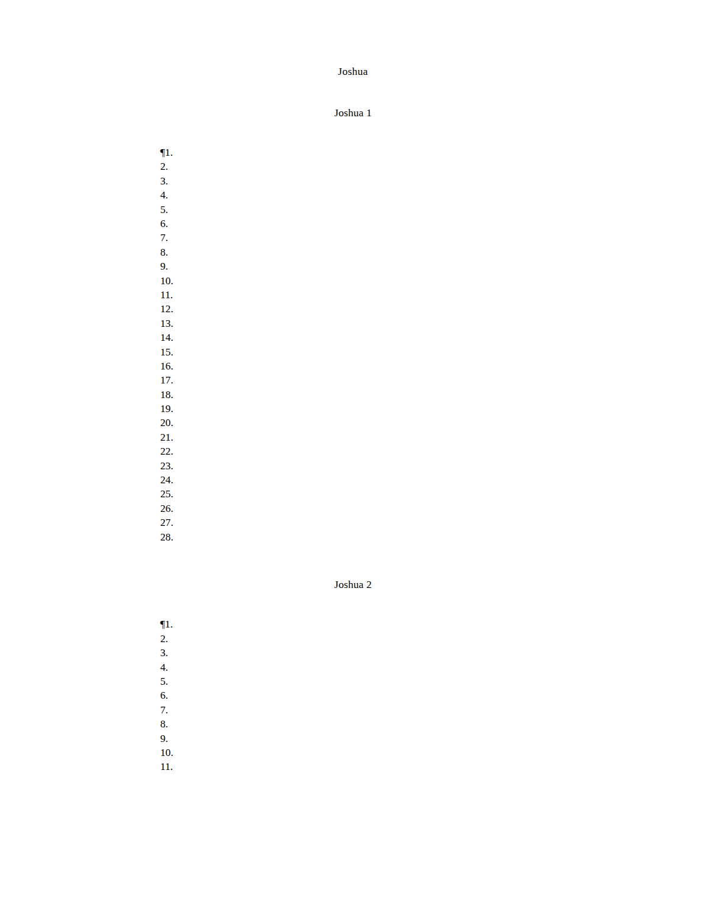Joshua
Joshua 1
¶1.
2.
3.
4.
5.
6.
7.
8.
9.
10.
11.
12.
13.
14.
15.
16.
17.
18.
19.
20.
21.
22.
23.
24.
25.
26.
27.
28.
Joshua 2
¶1.
2.
3.
4.
5.
6.
7.
8.
9.
10.
11.